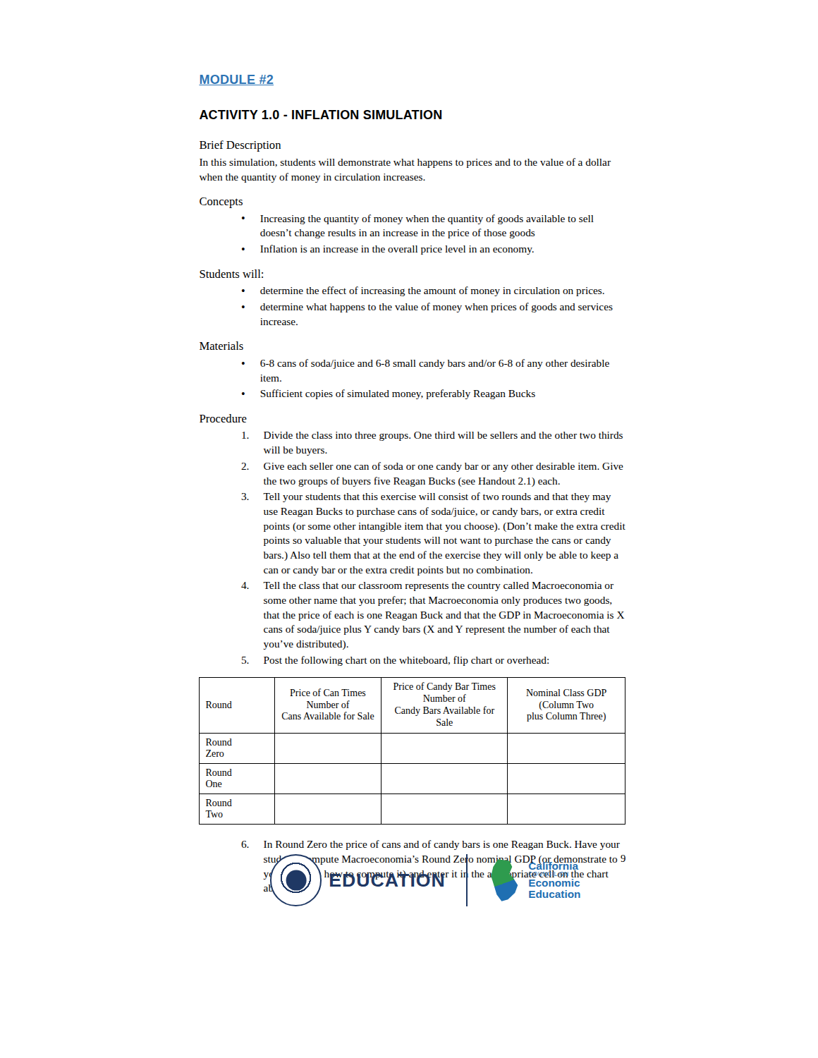MODULE #2
ACTIVITY 1.0 - INFLATION SIMULATION
Brief Description
In this simulation, students will demonstrate what happens to prices and to the value of a dollar when the quantity of money in circulation increases.
Concepts
Increasing the quantity of money when the quantity of goods available to sell doesn’t change results in an increase in the price of those goods
Inflation is an increase in the overall price level in an economy.
Students will:
determine the effect of increasing the amount of money in circulation on prices.
determine what happens to the value of money when prices of goods and services increase.
Materials
6-8 cans of soda/juice and 6-8 small candy bars and/or 6-8 of any other desirable item.
Sufficient copies of simulated money, preferably Reagan Bucks
Procedure
Divide the class into three groups. One third will be sellers and the other two thirds will be buyers.
Give each seller one can of soda or one candy bar or any other desirable item. Give the two groups of buyers five Reagan Bucks (see Handout 2.1) each.
Tell your students that this exercise will consist of two rounds and that they may use Reagan Bucks to purchase cans of soda/juice, or candy bars, or extra credit points (or some other intangible item that you choose). (Don’t make the extra credit points so valuable that your students will not want to purchase the cans or candy bars.) Also tell them that at the end of the exercise they will only be able to keep a can or candy bar or the extra credit points but no combination.
Tell the class that our classroom represents the country called Macroeconomia or some other name that you prefer; that Macroeconomia only produces two goods, that the price of each is one Reagan Buck and that the GDP in Macroeconomia is X cans of soda/juice plus Y candy bars (X and Y represent the number of each that you’ve distributed).
Post the following chart on the whiteboard, flip chart or overhead:
| Round | Price of Can Times Number of Cans Available for Sale | Price of Candy Bar Times Number of Candy Bars Available for Sale | Nominal Class GDP (Column Two plus Column Three) |
| --- | --- | --- | --- |
| Round Zero | | | |
| Round One | | | |
| Round Two | | | |
In Round Zero the price of cans and of candy bars is one Reagan Buck. Have your students compute Macroeconomia’s Round Zero nominal GDP (or demonstrate to your students how to compute it) and enter it in the appropriate cell on the chart above.
EDUCATION
California
COUNCIL ON
Economic
Education
9